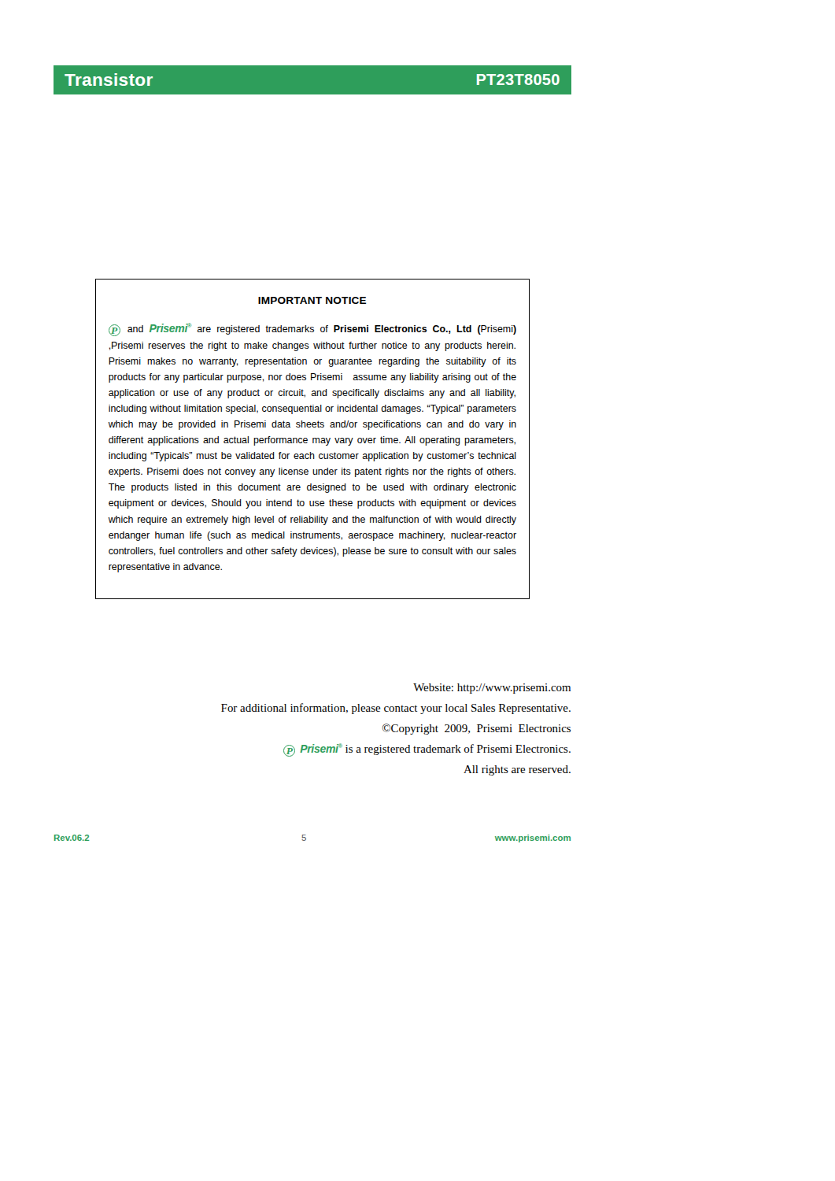Transistor PT23T8050
IMPORTANT NOTICE
P and Prisemi® are registered trademarks of Prisemi Electronics Co., Ltd (Prisemi) ,Prisemi reserves the right to make changes without further notice to any products herein. Prisemi makes no warranty, representation or guarantee regarding the suitability of its products for any particular purpose, nor does Prisemi assume any liability arising out of the application or use of any product or circuit, and specifically disclaims any and all liability, including without limitation special, consequential or incidental damages. “Typical” parameters which may be provided in Prisemi data sheets and/or specifications can and do vary in different applications and actual performance may vary over time. All operating parameters, including “Typicals” must be validated for each customer application by customer’s technical experts. Prisemi does not convey any license under its patent rights nor the rights of others. The products listed in this document are designed to be used with ordinary electronic equipment or devices, Should you intend to use these products with equipment or devices which require an extremely high level of reliability and the malfunction of with would directly endanger human life (such as medical instruments, aerospace machinery, nuclear-reactor controllers, fuel controllers and other safety devices), please be sure to consult with our sales representative in advance.
Website: http://www.prisemi.com
For additional information, please contact your local Sales Representative.
©Copyright 2009, Prisemi Electronics
P Prisemi® is a registered trademark of Prisemi Electronics.
All rights are reserved.
Rev.06.2 5 www.prisemi.com